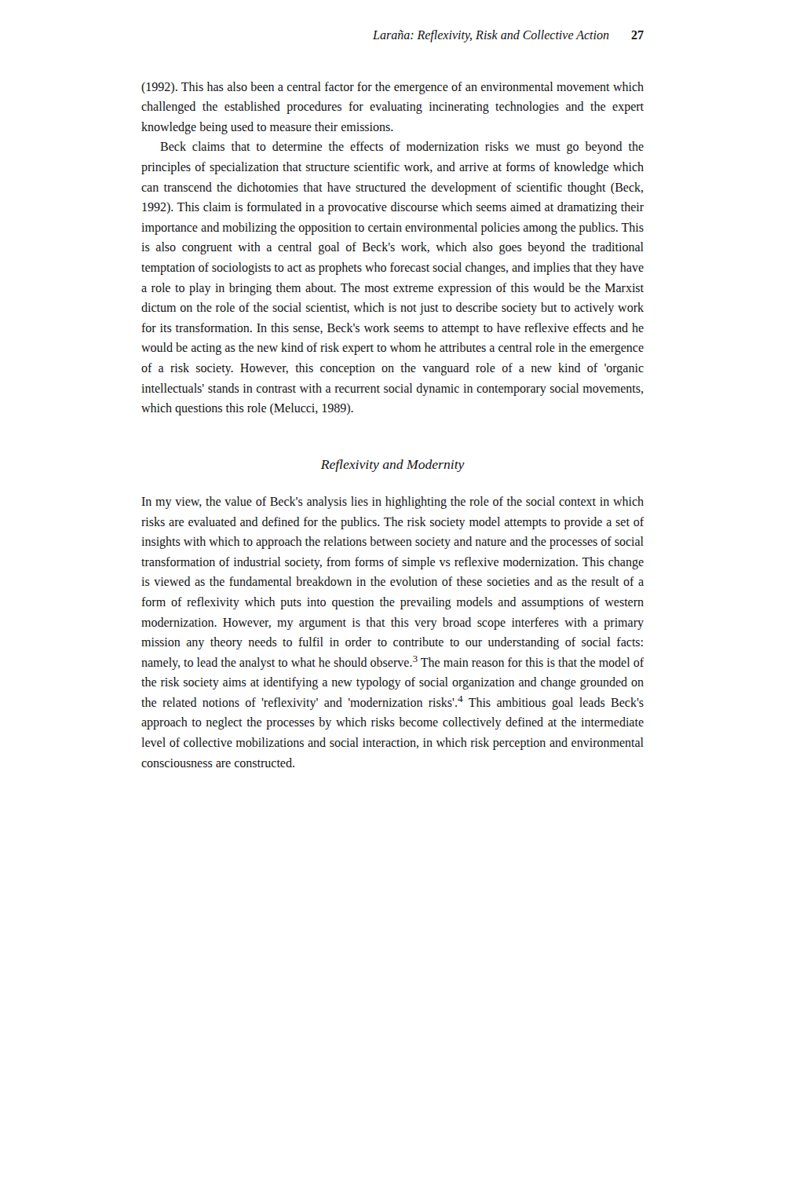Laraña: Reflexivity, Risk and Collective Action 27
(1992). This has also been a central factor for the emergence of an environmental movement which challenged the established procedures for evaluating incinerating technologies and the expert knowledge being used to measure their emissions.
Beck claims that to determine the effects of modernization risks we must go beyond the principles of specialization that structure scientific work, and arrive at forms of knowledge which can transcend the dichotomies that have structured the development of scientific thought (Beck, 1992). This claim is formulated in a provocative discourse which seems aimed at dramatizing their importance and mobilizing the opposition to certain environmental policies among the publics. This is also congruent with a central goal of Beck's work, which also goes beyond the traditional temptation of sociologists to act as prophets who forecast social changes, and implies that they have a role to play in bringing them about. The most extreme expression of this would be the Marxist dictum on the role of the social scientist, which is not just to describe society but to actively work for its transformation. In this sense, Beck's work seems to attempt to have reflexive effects and he would be acting as the new kind of risk expert to whom he attributes a central role in the emergence of a risk society. However, this conception on the vanguard role of a new kind of 'organic intellectuals' stands in contrast with a recurrent social dynamic in contemporary social movements, which questions this role (Melucci, 1989).
Reflexivity and Modernity
In my view, the value of Beck's analysis lies in highlighting the role of the social context in which risks are evaluated and defined for the publics. The risk society model attempts to provide a set of insights with which to approach the relations between society and nature and the processes of social transformation of industrial society, from forms of simple vs reflexive modernization. This change is viewed as the fundamental breakdown in the evolution of these societies and as the result of a form of reflexivity which puts into question the prevailing models and assumptions of western modernization. However, my argument is that this very broad scope interferes with a primary mission any theory needs to fulfil in order to contribute to our understanding of social facts: namely, to lead the analyst to what he should observe.3 The main reason for this is that the model of the risk society aims at identifying a new typology of social organization and change grounded on the related notions of 'reflexivity' and 'modernization risks'.4 This ambitious goal leads Beck's approach to neglect the processes by which risks become collectively defined at the intermediate level of collective mobilizations and social interaction, in which risk perception and environmental consciousness are constructed.